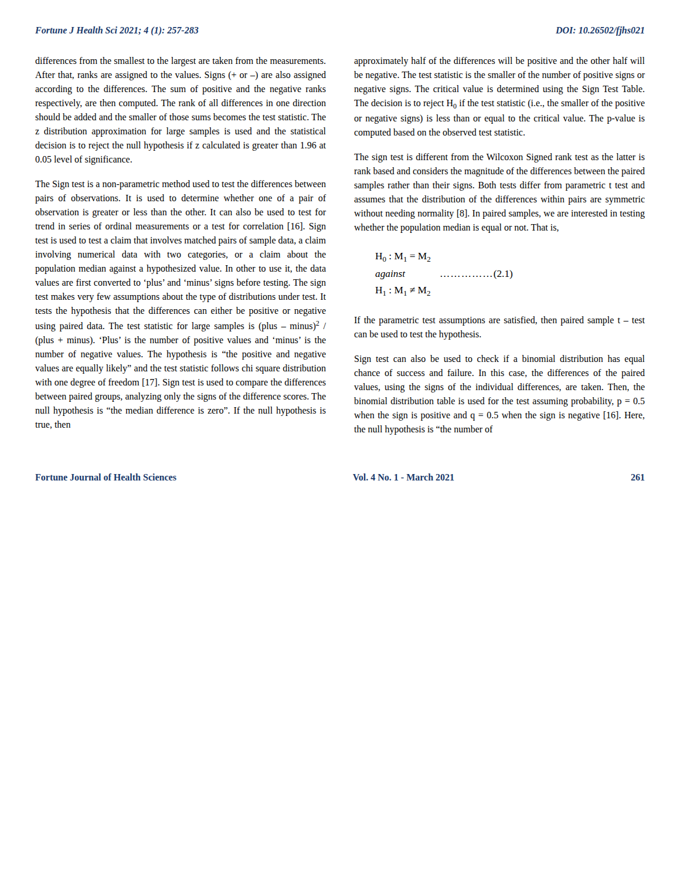Fortune J Health Sci 2021; 4 (1): 257-283
DOI: 10.26502/fjhs021
differences from the smallest to the largest are taken from the measurements. After that, ranks are assigned to the values. Signs (+ or –) are also assigned according to the differences. The sum of positive and the negative ranks respectively, are then computed. The rank of all differences in one direction should be added and the smaller of those sums becomes the test statistic. The z distribution approximation for large samples is used and the statistical decision is to reject the null hypothesis if z calculated is greater than 1.96 at 0.05 level of significance.
The Sign test is a non-parametric method used to test the differences between pairs of observations. It is used to determine whether one of a pair of observation is greater or less than the other. It can also be used to test for trend in series of ordinal measurements or a test for correlation [16]. Sign test is used to test a claim that involves matched pairs of sample data, a claim involving numerical data with two categories, or a claim about the population median against a hypothesized value. In other to use it, the data values are first converted to ‘plus’ and ‘minus’ signs before testing. The sign test makes very few assumptions about the type of distributions under test. It tests the hypothesis that the differences can either be positive or negative using paired data. The test statistic for large samples is (plus – minus)2 / (plus + minus). ‘Plus’ is the number of positive values and ‘minus’ is the number of negative values. The hypothesis is “the positive and negative values are equally likely” and the test statistic follows chi square distribution with one degree of freedom [17]. Sign test is used to compare the differences between paired groups, analyzing only the signs of the difference scores. The null hypothesis is “the median difference is zero”. If the null hypothesis is true, then
approximately half of the differences will be positive and the other half will be negative. The test statistic is the smaller of the number of positive signs or negative signs. The critical value is determined using the Sign Test Table. The decision is to reject H0 if the test statistic (i.e., the smaller of the positive or negative signs) is less than or equal to the critical value. The p-value is computed based on the observed test statistic.
The sign test is different from the Wilcoxon Signed rank test as the latter is rank based and considers the magnitude of the differences between the paired samples rather than their signs. Both tests differ from parametric t test and assumes that the distribution of the differences within pairs are symmetric without needing normality [8]. In paired samples, we are interested in testing whether the population median is equal or not. That is,
H0 : M1 = M2 against……………(2.1) H1 : M1 ≠ M2
If the parametric test assumptions are satisfied, then paired sample t – test can be used to test the hypothesis.
Sign test can also be used to check if a binomial distribution has equal chance of success and failure. In this case, the differences of the paired values, using the signs of the individual differences, are taken. Then, the binomial distribution table is used for the test assuming probability, p = 0.5 when the sign is positive and q = 0.5 when the sign is negative [16]. Here, the null hypothesis is “the number of
Fortune Journal of Health Sciences
Vol. 4 No. 1 - March 2021
261